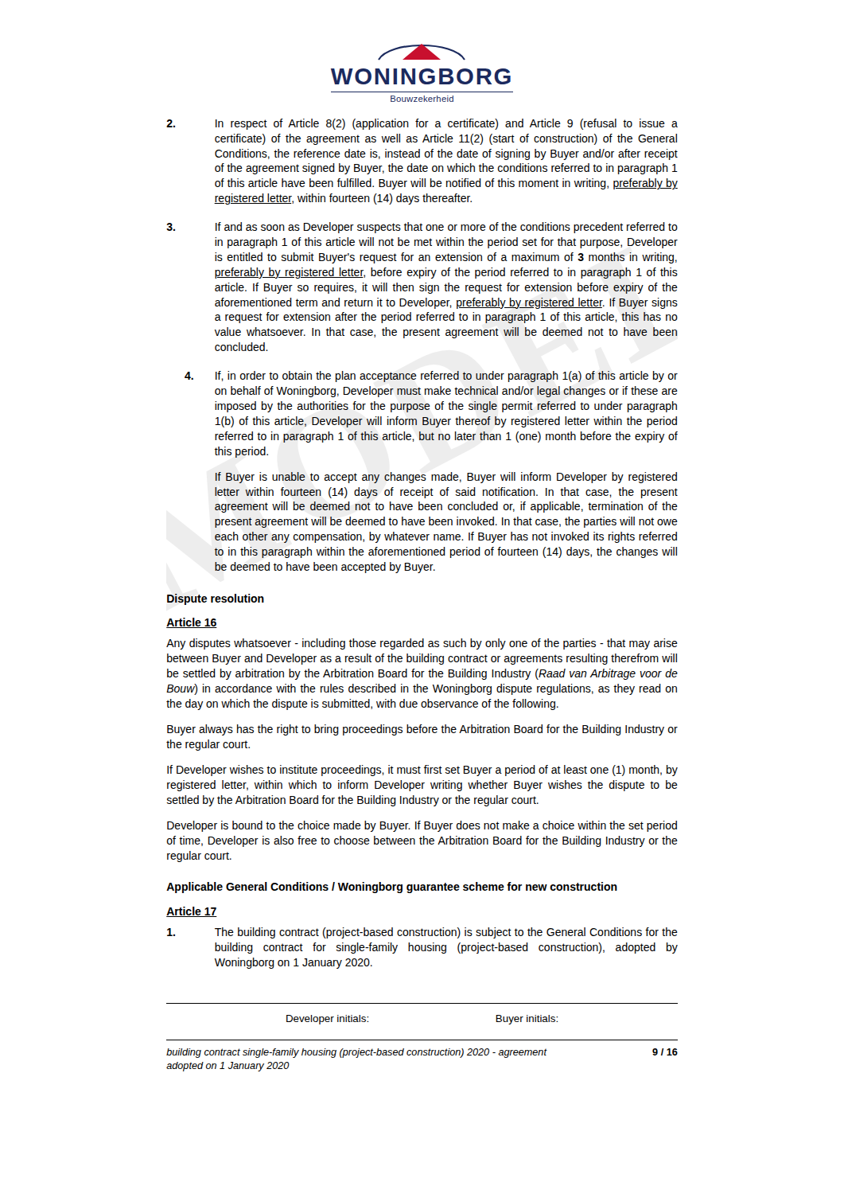MODEL
WONINGBORG
Bouwzekerheid
2.
In respect of Article 8(2) (application for a certificate) and Article 9 (refusal to issue a certificate) of the agreement as well as Article 11(2) (start of construction) of the General Conditions, the reference date is, instead of the date of signing by Buyer and/or after receipt of the agreement signed by Buyer, the date on which the conditions referred to in paragraph 1 of this article have been fulfilled. Buyer will be notified of this moment in writing, preferably by registered letter, within fourteen (14) days thereafter.
3.
If and as soon as Developer suspects that one or more of the conditions precedent referred to in paragraph 1 of this article will not be met within the period set for that purpose, Developer is entitled to submit Buyer's request for an extension of a maximum of 3 months in writing, preferably by registered letter, before expiry of the period referred to in paragraph 1 of this article. If Buyer so requires, it will then sign the request for extension before expiry of the aforementioned term and return it to Developer, preferably by registered letter. If Buyer signs a request for extension after the period referred to in paragraph 1 of this article, this has no value whatsoever. In that case, the present agreement will be deemed not to have been concluded.
4.
If, in order to obtain the plan acceptance referred to under paragraph 1(a) of this article by or on behalf of Woningborg, Developer must make technical and/or legal changes or if these are imposed by the authorities for the purpose of the single permit referred to under paragraph 1(b) of this article, Developer will inform Buyer thereof by registered letter within the period referred to in paragraph 1 of this article, but no later than 1 (one) month before the expiry of this period.
If Buyer is unable to accept any changes made, Buyer will inform Developer by registered letter within fourteen (14) days of receipt of said notification. In that case, the present agreement will be deemed not to have been concluded or, if applicable, termination of the present agreement will be deemed to have been invoked. In that case, the parties will not owe each other any compensation, by whatever name. If Buyer has not invoked its rights referred to in this paragraph within the aforementioned period of fourteen (14) days, the changes will be deemed to have been accepted by Buyer.
Dispute resolution
Article 16
Any disputes whatsoever - including those regarded as such by only one of the parties - that may arise between Buyer and Developer as a result of the building contract or agreements resulting therefrom will be settled by arbitration by the Arbitration Board for the Building Industry (Raad van Arbitrage voor de Bouw) in accordance with the rules described in the Woningborg dispute regulations, as they read on the day on which the dispute is submitted, with due observance of the following.
Buyer always has the right to bring proceedings before the Arbitration Board for the Building Industry or the regular court.
If Developer wishes to institute proceedings, it must first set Buyer a period of at least one (1) month, by registered letter, within which to inform Developer writing whether Buyer wishes the dispute to be settled by the Arbitration Board for the Building Industry or the regular court.
Developer is bound to the choice made by Buyer. If Buyer does not make a choice within the set period of time, Developer is also free to choose between the Arbitration Board for the Building Industry or the regular court.
Applicable General Conditions / Woningborg guarantee scheme for new construction
Article 17
1.
The building contract (project-based construction) is subject to the General Conditions for the building contract for single-family housing (project-based construction), adopted by Woningborg on 1 January 2020.
Developer initials: Buyer initials:
building contract single-family housing (project-based construction) 2020 - agreement
adopted on 1 January 2020
9 / 16